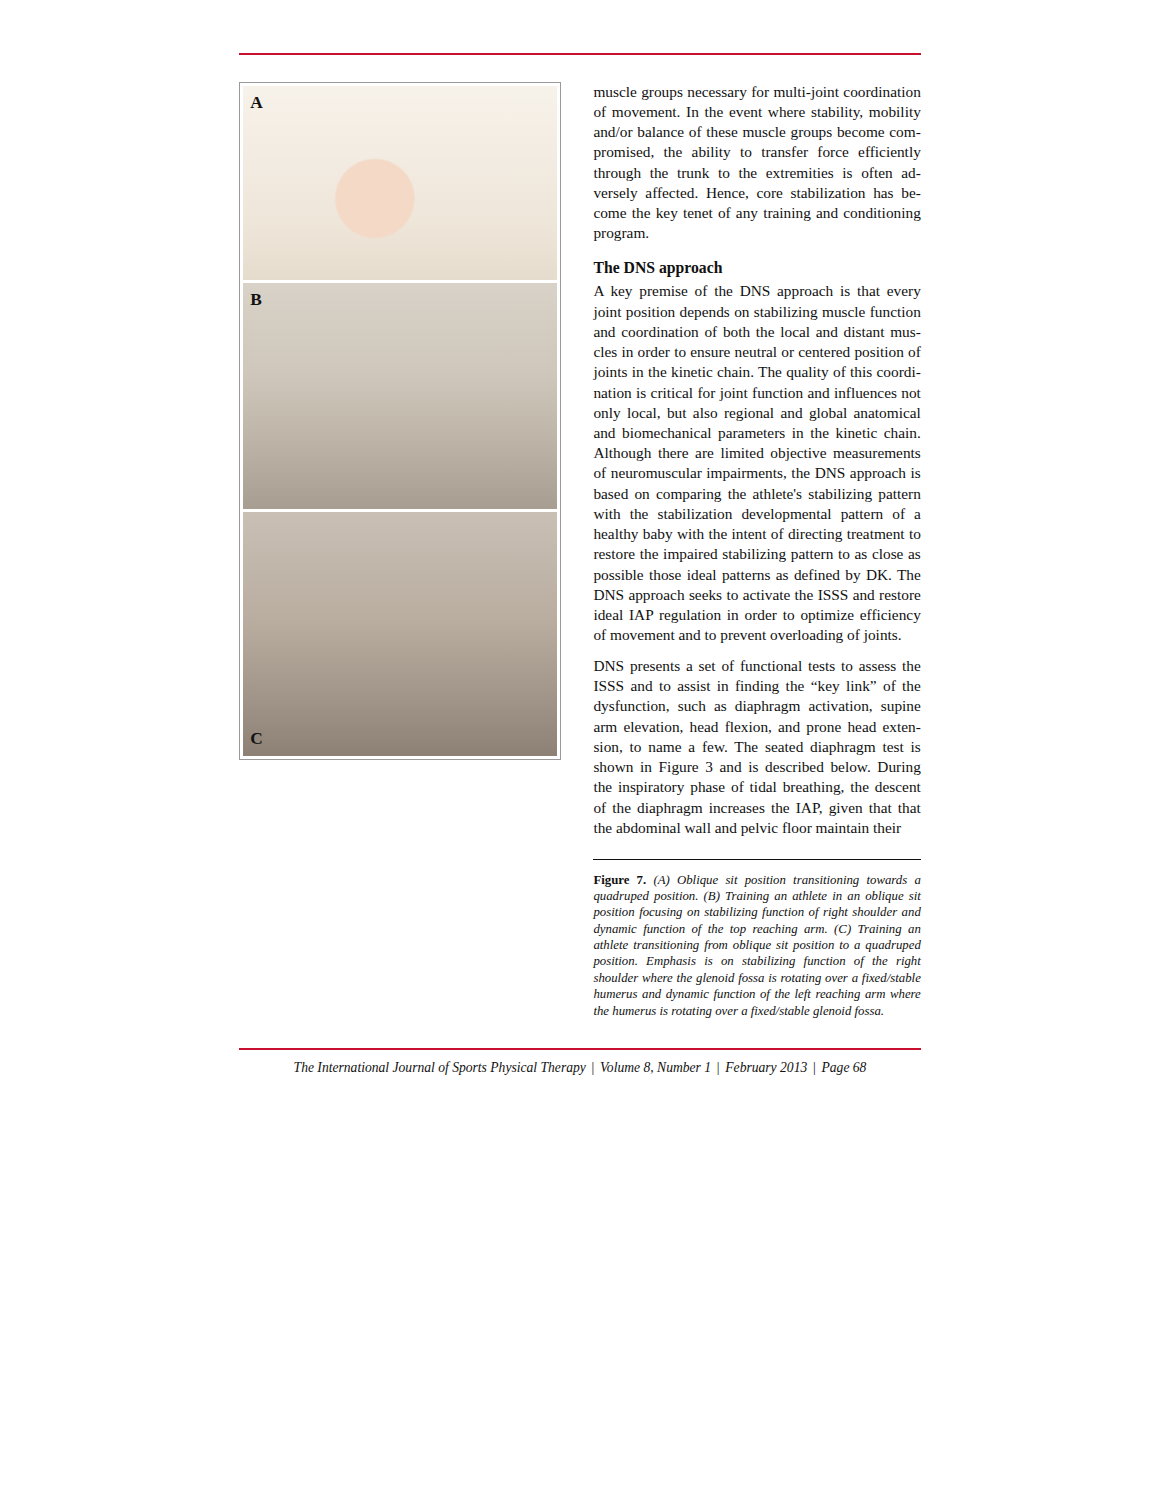A
B
C
muscle groups necessary for multi-joint coordination of movement. In the event where stability, mobility and/or balance of these muscle groups become compromised, the ability to transfer force efficiently through the trunk to the extremities is often adversely affected. Hence, core stabilization has become the key tenet of any training and conditioning program.
The DNS approach
A key premise of the DNS approach is that every joint position depends on stabilizing muscle function and coordination of both the local and distant muscles in order to ensure neutral or centered position of joints in the kinetic chain. The quality of this coordination is critical for joint function and influences not only local, but also regional and global anatomical and biomechanical parameters in the kinetic chain. Although there are limited objective measurements of neuromuscular impairments, the DNS approach is based on comparing the athlete's stabilizing pattern with the stabilization developmental pattern of a healthy baby with the intent of directing treatment to restore the impaired stabilizing pattern to as close as possible those ideal patterns as defined by DK. The DNS approach seeks to activate the ISSS and restore ideal IAP regulation in order to optimize efficiency of movement and to prevent overloading of joints.
DNS presents a set of functional tests to assess the ISSS and to assist in finding the “key link” of the dysfunction, such as diaphragm activation, supine arm elevation, head flexion, and prone head extension, to name a few. The seated diaphragm test is shown in Figure 3 and is described below. During the inspiratory phase of tidal breathing, the descent of the diaphragm increases the IAP, given that that the abdominal wall and pelvic floor maintain their
Figure 7. (A) Oblique sit position transitioning towards a quadruped position. (B) Training an athlete in an oblique sit position focusing on stabilizing function of right shoulder and dynamic function of the top reaching arm. (C) Training an athlete transitioning from oblique sit position to a quadruped position. Emphasis is on stabilizing function of the right shoulder where the glenoid fossa is rotating over a fixed/stable humerus and dynamic function of the left reaching arm where the humerus is rotating over a fixed/stable glenoid fossa.
The International Journal of Sports Physical Therapy|Volume 8, Number 1|February 2013|Page 68